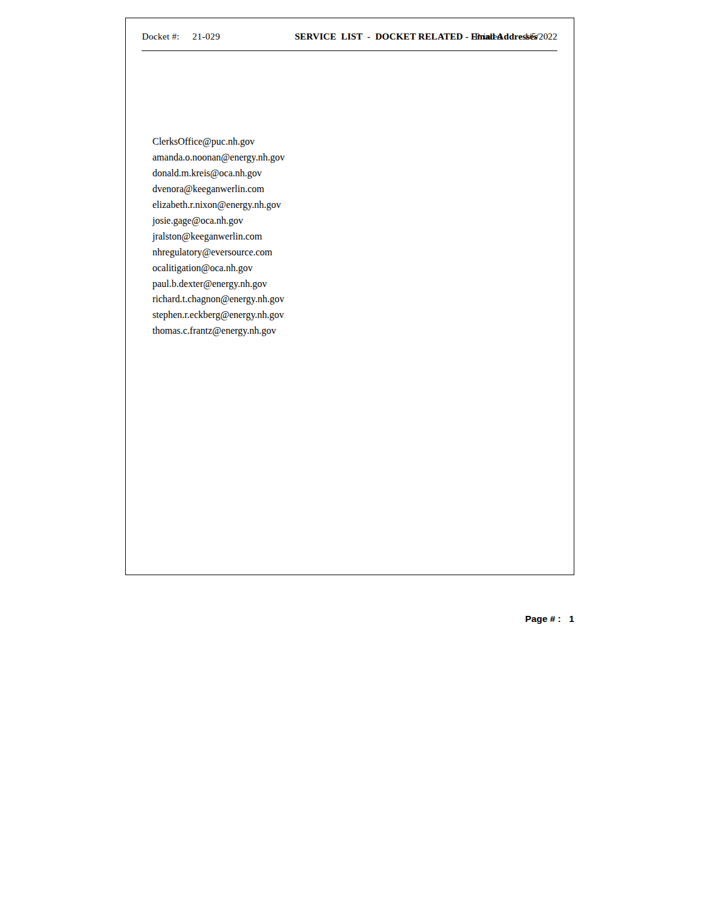Docket #:21-029
SERVICE LIST - DOCKET RELATED - Email Addresses
Printed :1/5/2022
ClerksOffice@puc.nh.gov
amanda.o.noonan@energy.nh.gov
donald.m.kreis@oca.nh.gov
dvenora@keeganwerlin.com
elizabeth.r.nixon@energy.nh.gov
josie.gage@oca.nh.gov
jralston@keeganwerlin.com
nhregulatory@eversource.com
ocalitigation@oca.nh.gov
paul.b.dexter@energy.nh.gov
richard.t.chagnon@energy.nh.gov
stephen.r.eckberg@energy.nh.gov
thomas.c.frantz@energy.nh.gov
Page # :1